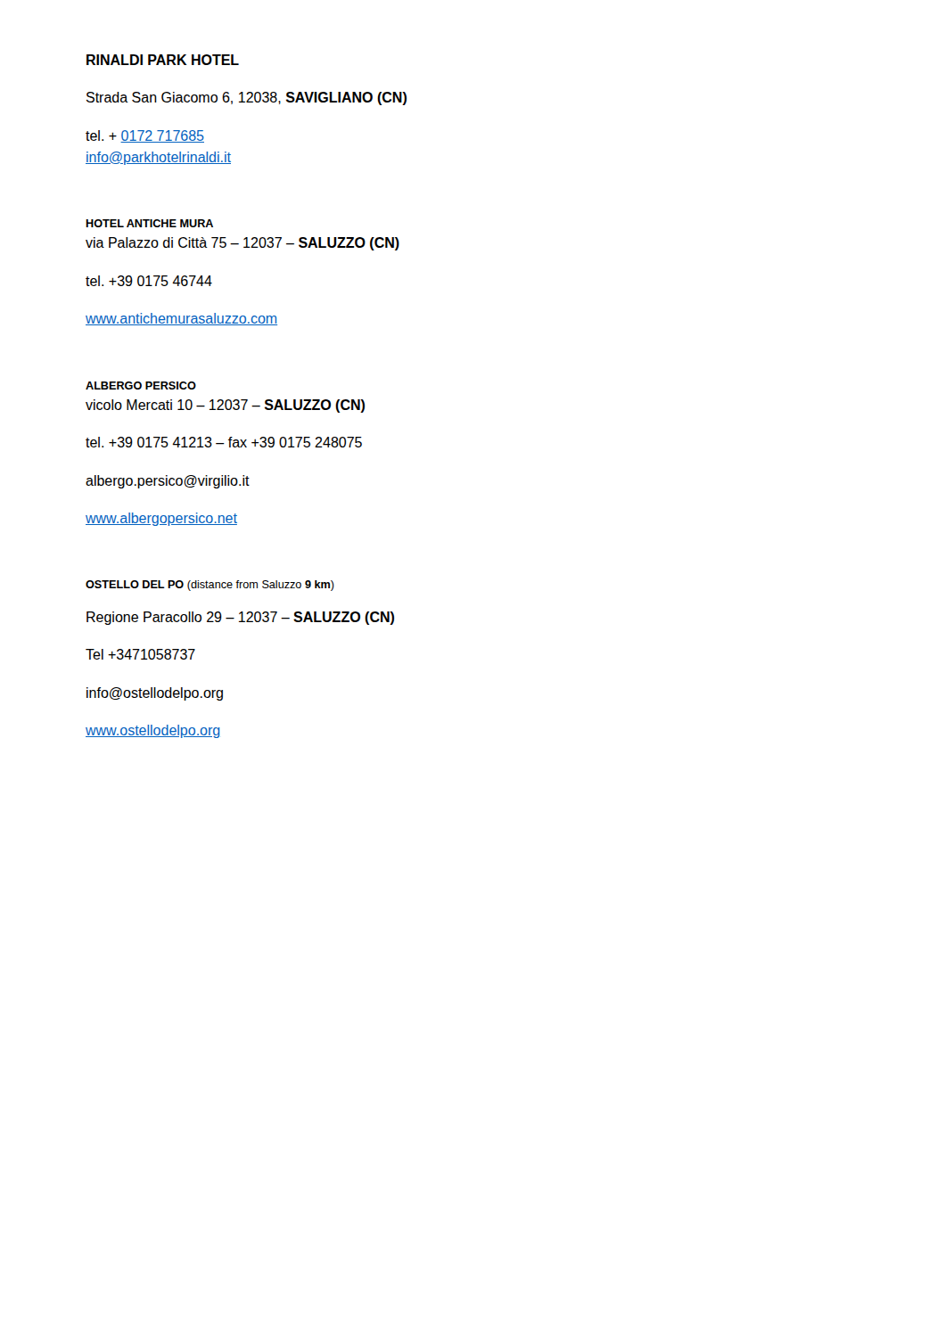RINALDI PARK HOTEL
Strada San Giacomo 6, 12038, SAVIGLIANO (CN)
tel. + 0172 717685
info@parkhotelrinaldi.it
HOTEL ANTICHE MURA
via Palazzo di Città 75 – 12037 – SALUZZO (CN)
tel. +39 0175 46744
www.antichemurasaluzzo.com
ALBERGO PERSICO
vicolo Mercati 10 – 12037 – SALUZZO (CN)
tel. +39 0175 41213 – fax +39 0175 248075
albergo.persico@virgilio.it
www.albergopersico.net
OSTELLO DEL PO (distance from Saluzzo 9 km)
Regione Paracollo 29 – 12037 – SALUZZO (CN)
Tel +3471058737
info@ostellodelpo.org
www.ostellodelpo.org